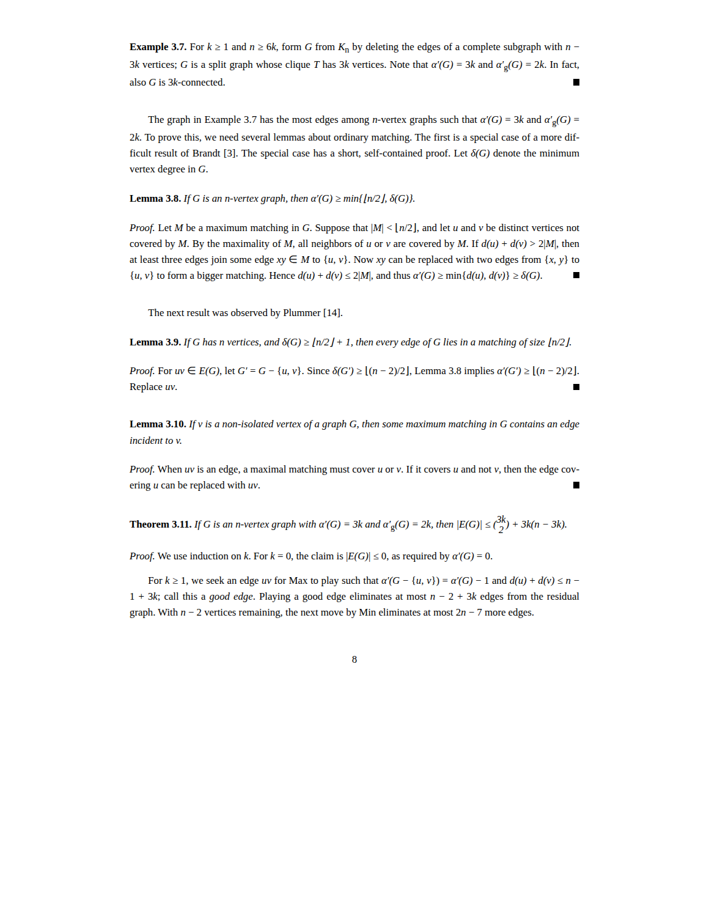Example 3.7. For k ≥ 1 and n ≥ 6k, form G from Kn by deleting the edges of a complete subgraph with n − 3k vertices; G is a split graph whose clique T has 3k vertices. Note that α′(G) = 3k and α′g(G) = 2k. In fact, also G is 3k-connected.
The graph in Example 3.7 has the most edges among n-vertex graphs such that α′(G) = 3k and α′g(G) = 2k. To prove this, we need several lemmas about ordinary matching. The first is a special case of a more difficult result of Brandt [3]. The special case has a short, self-contained proof. Let δ(G) denote the minimum vertex degree in G.
Lemma 3.8. If G is an n-vertex graph, then α′(G) ≥ min{⌊n/2⌋, δ(G)}.
Proof. Let M be a maximum matching in G. Suppose that |M| < ⌊n/2⌋, and let u and v be distinct vertices not covered by M. By the maximality of M, all neighbors of u or v are covered by M. If d(u) + d(v) > 2|M|, then at least three edges join some edge xy ∈ M to {u, v}. Now xy can be replaced with two edges from {x, y} to {u, v} to form a bigger matching. Hence d(u) + d(v) ≤ 2|M|, and thus α′(G) ≥ min{d(u), d(v)} ≥ δ(G).
The next result was observed by Plummer [14].
Lemma 3.9. If G has n vertices, and δ(G) ≥ ⌊n/2⌋ + 1, then every edge of G lies in a matching of size ⌊n/2⌋.
Proof. For uv ∈ E(G), let G′ = G − {u, v}. Since δ(G′) ≥ ⌊(n − 2)/2⌋, Lemma 3.8 implies α′(G′) ≥ ⌊(n − 2)/2⌋. Replace uv.
Lemma 3.10. If v is a non-isolated vertex of a graph G, then some maximum matching in G contains an edge incident to v.
Proof. When uv is an edge, a maximal matching must cover u or v. If it covers u and not v, then the edge covering u can be replaced with uv.
Theorem 3.11. If G is an n-vertex graph with α′(G) = 3k and α′g(G) = 2k, then |E(G)| ≤ (3k
2) + 3k(n − 3k).
Proof. We use induction on k. For k = 0, the claim is |E(G)| ≤ 0, as required by α′(G) = 0.
For k ≥ 1, we seek an edge uv for Max to play such that α′(G − {u, v}) = α′(G) − 1 and d(u) + d(v) ≤ n − 1 + 3k; call this a good edge. Playing a good edge eliminates at most n − 2 + 3k edges from the residual graph. With n − 2 vertices remaining, the next move by Min eliminates at most 2n − 7 more edges.
8